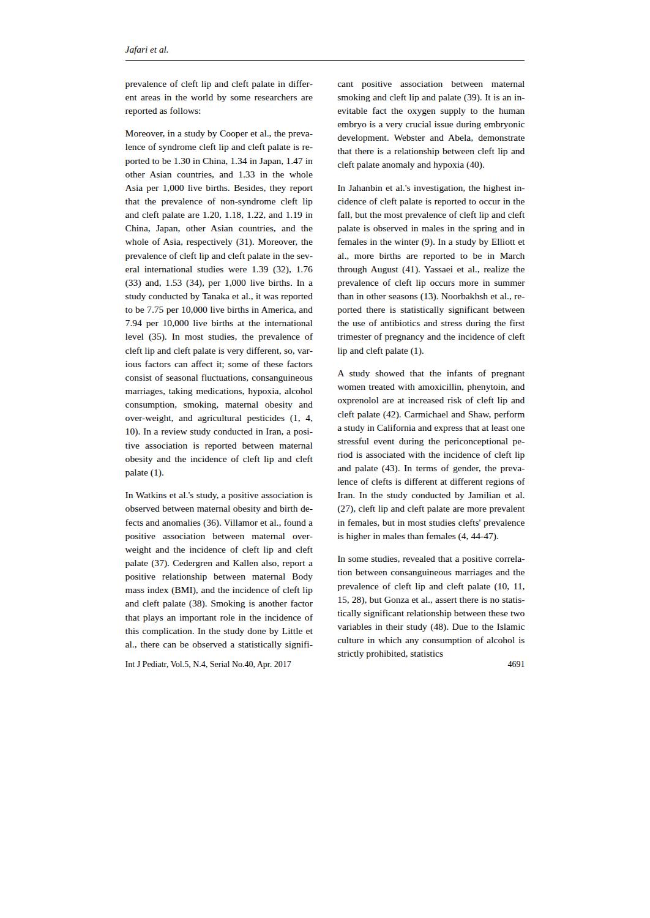Jafari et al.
prevalence of cleft lip and cleft palate in different areas in the world by some researchers are reported as follows:
Moreover, in a study by Cooper et al., the prevalence of syndrome cleft lip and cleft palate is reported to be 1.30 in China, 1.34 in Japan, 1.47 in other Asian countries, and 1.33 in the whole Asia per 1,000 live births. Besides, they report that the prevalence of non-syndrome cleft lip and cleft palate are 1.20, 1.18, 1.22, and 1.19 in China, Japan, other Asian countries, and the whole of Asia, respectively (31). Moreover, the prevalence of cleft lip and cleft palate in the several international studies were 1.39 (32), 1.76 (33) and, 1.53 (34), per 1,000 live births. In a study conducted by Tanaka et al., it was reported to be 7.75 per 10,000 live births in America, and 7.94 per 10,000 live births at the international level (35). In most studies, the prevalence of cleft lip and cleft palate is very different, so, various factors can affect it; some of these factors consist of seasonal fluctuations, consanguineous marriages, taking medications, hypoxia, alcohol consumption, smoking, maternal obesity and over-weight, and agricultural pesticides (1, 4, 10). In a review study conducted in Iran, a positive association is reported between maternal obesity and the incidence of cleft lip and cleft palate (1).
In Watkins et al.'s study, a positive association is observed between maternal obesity and birth defects and anomalies (36). Villamor et al., found a positive association between maternal overweight and the incidence of cleft lip and cleft palate (37). Cedergren and Kallen also, report a positive relationship between maternal Body mass index (BMI), and the incidence of cleft lip and cleft palate (38). Smoking is another factor that plays an important role in the incidence of this complication. In the study done by Little et al., there can be observed a statistically significant positive association between maternal smoking and cleft lip and palate (39). It is an inevitable fact the oxygen supply to the human embryo is a very crucial issue during embryonic development. Webster and Abela, demonstrate that there is a relationship between cleft lip and cleft palate anomaly and hypoxia (40).
In Jahanbin et al.'s investigation, the highest incidence of cleft palate is reported to occur in the fall, but the most prevalence of cleft lip and cleft palate is observed in males in the spring and in females in the winter (9). In a study by Elliott et al., more births are reported to be in March through August (41). Yassaei et al., realize the prevalence of cleft lip occurs more in summer than in other seasons (13). Noorbakhsh et al., reported there is statistically significant between the use of antibiotics and stress during the first trimester of pregnancy and the incidence of cleft lip and cleft palate (1).
A study showed that the infants of pregnant women treated with amoxicillin, phenytoin, and oxprenolol are at increased risk of cleft lip and cleft palate (42). Carmichael and Shaw, perform a study in California and express that at least one stressful event during the periconceptional period is associated with the incidence of cleft lip and palate (43). In terms of gender, the prevalence of clefts is different at different regions of Iran. In the study conducted by Jamilian et al. (27), cleft lip and cleft palate are more prevalent in females, but in most studies clefts' prevalence is higher in males than females (4, 44-47).
In some studies, revealed that a positive correlation between consanguineous marriages and the prevalence of cleft lip and cleft palate (10, 11, 15, 28), but Gonza et al., assert there is no statistically significant relationship between these two variables in their study (48). Due to the Islamic culture in which any consumption of alcohol is strictly prohibited, statistics
Int J Pediatr, Vol.5, N.4, Serial No.40, Apr. 2017
4691